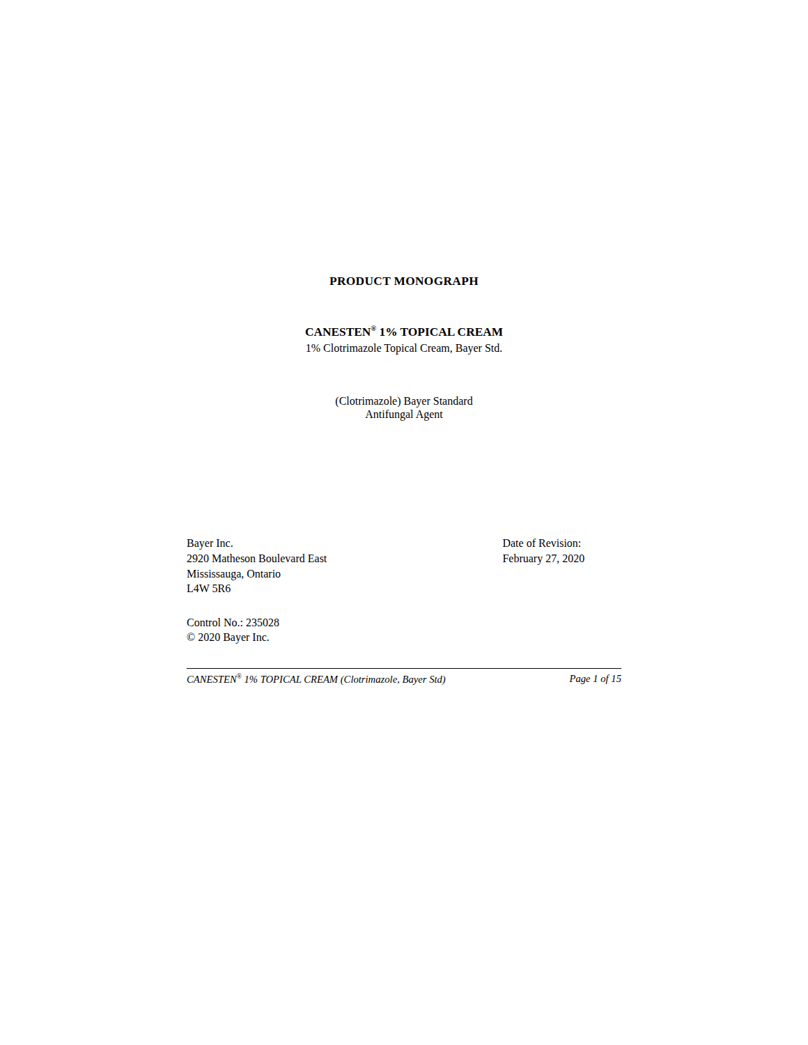PRODUCT MONOGRAPH
CANESTEN® 1% TOPICAL CREAM
1% Clotrimazole Topical Cream, Bayer Std.
(Clotrimazole) Bayer Standard
Antifungal Agent
Bayer Inc.
2920 Matheson Boulevard East
Mississauga, Ontario
L4W 5R6
Control No.: 235028
© 2020 Bayer Inc.
Date of Revision:
February 27, 2020
CANESTEN® 1% TOPICAL CREAM (Clotrimazole, Bayer Std) Page 1 of 15